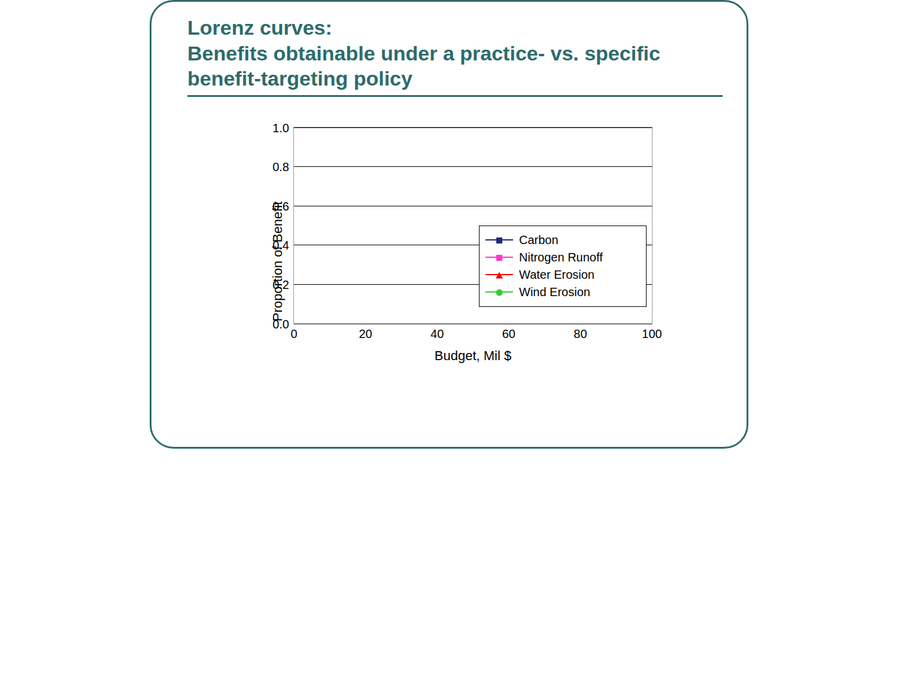Lorenz curves:
Benefits obtainable under a practice- vs. specific benefit-targeting policy
Proportion of Benefit
1.0
0.8
0.6
0.4
0.2
0.0
0 20 40 60 80 100
Budget, Mil $
Carbon
Nitrogen Runoff
Water Erosion
Wind Erosion